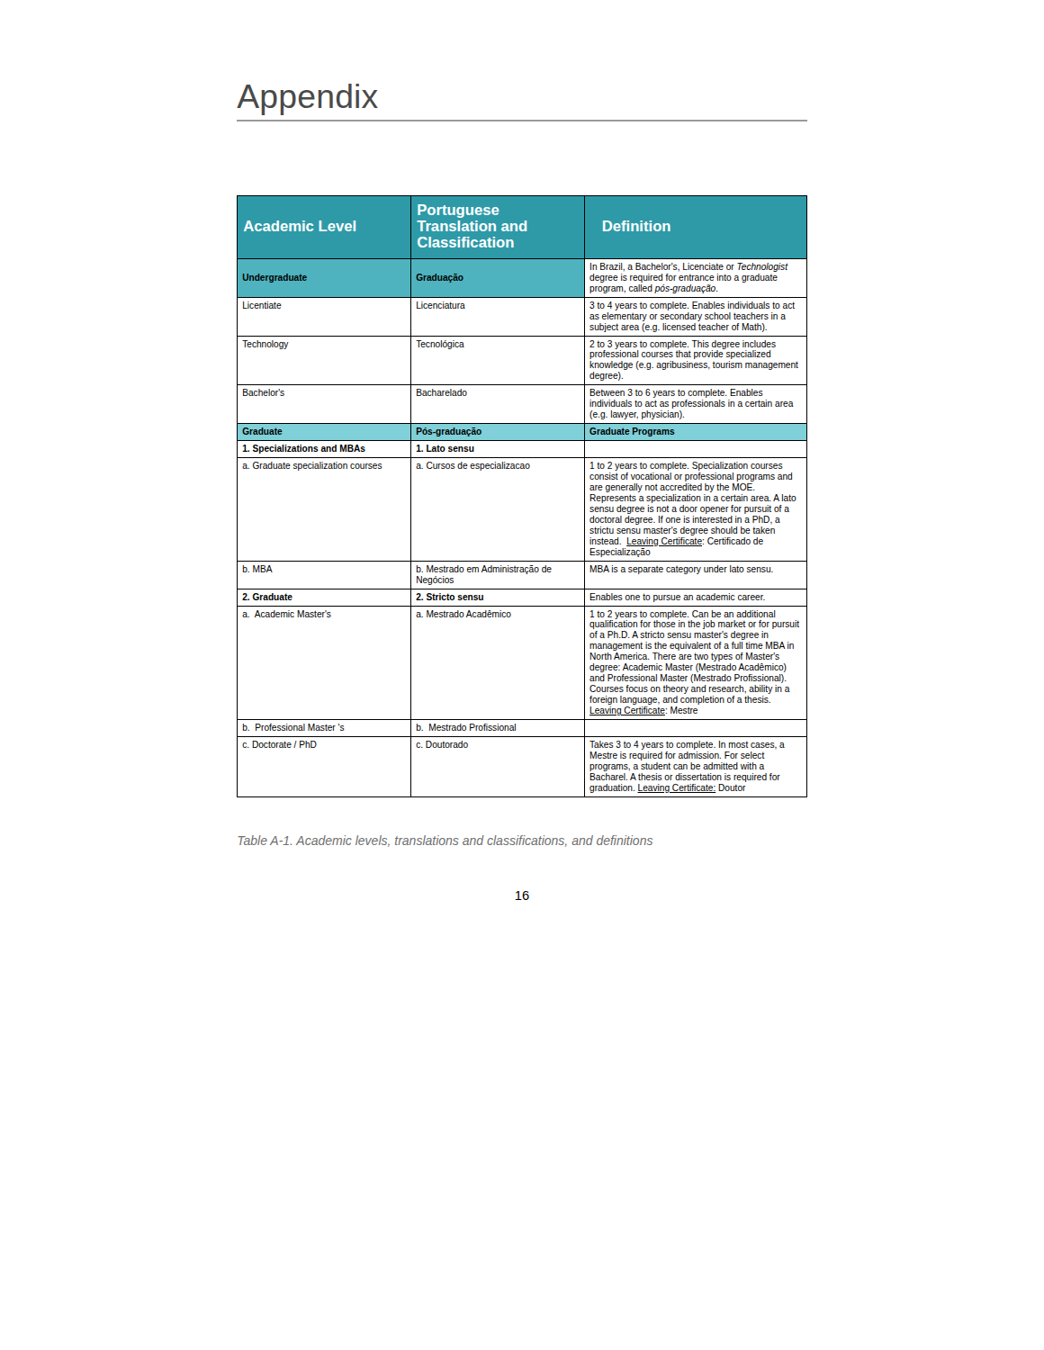Appendix
| Academic Level | Portuguese Translation and Classification | Definition |
| --- | --- | --- |
| Undergraduate | Graduação | In Brazil, a Bachelor's, Licenciate or Technologist degree is required for entrance into a graduate program, called pós-graduação . |
| Licentiate | Licenciatura | 3 to 4 years to complete. Enables individuals to act as elementary or secondary school teachers in a subject area (e.g. licensed teacher of Math). |
| Technology | Tecnológica | 2 to 3 years to complete. This degree includes professional courses that provide specialized knowledge (e.g. agribusiness, tourism management degree). |
| Bachelor's | Bacharelado | Between 3 to 6 years to complete. Enables individuals to act as professionals in a certain area (e.g. lawyer, physician). |
| Graduate | Pós-graduação | Graduate Programs |
| 1. Specializations and MBAs | 1. Lato sensu | |
| a. Graduate specialization courses | a. Cursos de especializacao | 1 to 2 years to complete. Specialization courses consist of vocational or professional programs and are generally not accredited by the MOE. Represents a specialization in a certain area. A lato sensu degree is not a door opener for pursuit of a doctoral degree. If one is interested in a PhD, a strictu sensu master's degree should be taken instead. Leaving Certificate : Certificado de Especialização |
| b. MBA | b. Mestrado em Administração de Negócios | MBA is a separate category under lato sensu. |
| 2. Graduate | 2. Stricto sensu | Enables one to pursue an academic career. |
| a. Academic Master's | a. Mestrado Acadêmico | 1 to 2 years to complete. Can be an additional qualification for those in the job market or for pursuit of a Ph.D. A stricto sensu master's degree in management is the equivalent of a full time MBA in North America. There are two types of Master's degree: Academic Master (Mestrado Acadêmico) and Professional Master (Mestrado Profissional). Courses focus on theory and research, ability in a foreign language, and completion of a thesis. Leaving Certificate : Mestre |
| b. Professional Master 's | b. Mestrado Profissional | |
| c. Doctorate / PhD | c. Doutorado | Takes 3 to 4 years to complete. In most cases, a Mestre is required for admission. For select programs, a student can be admitted with a Bacharel. A thesis or dissertation is required for graduation. Leaving Certificate: Doutor |
Table A-1. Academic levels, translations and classifications, and definitions
16